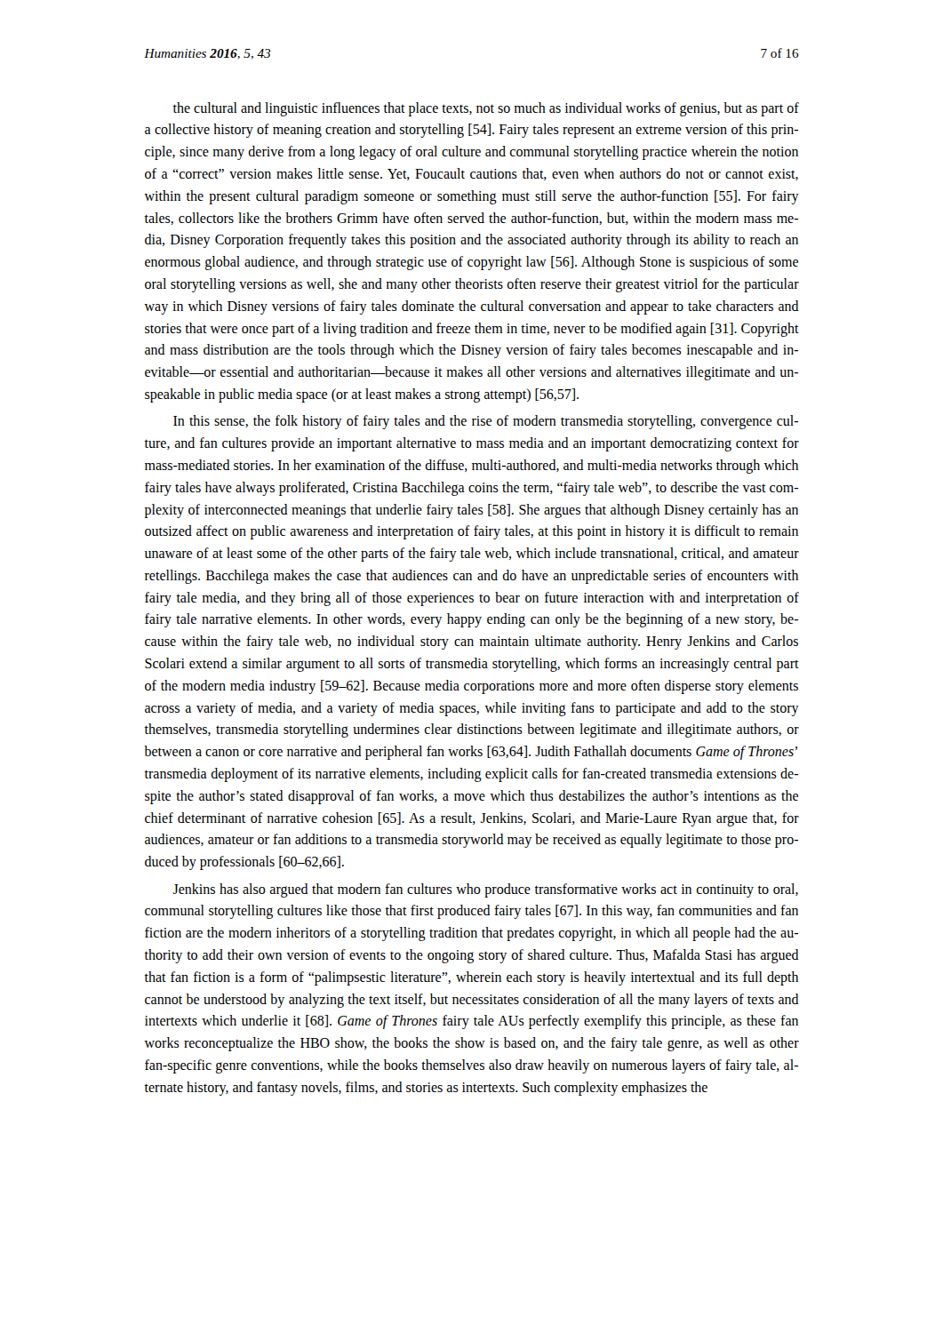Humanities 2016, 5, 43 7 of 16
the cultural and linguistic influences that place texts, not so much as individual works of genius, but as part of a collective history of meaning creation and storytelling [54]. Fairy tales represent an extreme version of this principle, since many derive from a long legacy of oral culture and communal storytelling practice wherein the notion of a “correct” version makes little sense. Yet, Foucault cautions that, even when authors do not or cannot exist, within the present cultural paradigm someone or something must still serve the author-function [55]. For fairy tales, collectors like the brothers Grimm have often served the author-function, but, within the modern mass media, Disney Corporation frequently takes this position and the associated authority through its ability to reach an enormous global audience, and through strategic use of copyright law [56]. Although Stone is suspicious of some oral storytelling versions as well, she and many other theorists often reserve their greatest vitriol for the particular way in which Disney versions of fairy tales dominate the cultural conversation and appear to take characters and stories that were once part of a living tradition and freeze them in time, never to be modified again [31]. Copyright and mass distribution are the tools through which the Disney version of fairy tales becomes inescapable and inevitable—or essential and authoritarian—because it makes all other versions and alternatives illegitimate and unspeakable in public media space (or at least makes a strong attempt) [56,57].
In this sense, the folk history of fairy tales and the rise of modern transmedia storytelling, convergence culture, and fan cultures provide an important alternative to mass media and an important democratizing context for mass-mediated stories. In her examination of the diffuse, multi-authored, and multi-media networks through which fairy tales have always proliferated, Cristina Bacchilega coins the term, “fairy tale web”, to describe the vast complexity of interconnected meanings that underlie fairy tales [58]. She argues that although Disney certainly has an outsized affect on public awareness and interpretation of fairy tales, at this point in history it is difficult to remain unaware of at least some of the other parts of the fairy tale web, which include transnational, critical, and amateur retellings. Bacchilega makes the case that audiences can and do have an unpredictable series of encounters with fairy tale media, and they bring all of those experiences to bear on future interaction with and interpretation of fairy tale narrative elements. In other words, every happy ending can only be the beginning of a new story, because within the fairy tale web, no individual story can maintain ultimate authority. Henry Jenkins and Carlos Scolari extend a similar argument to all sorts of transmedia storytelling, which forms an increasingly central part of the modern media industry [59–62]. Because media corporations more and more often disperse story elements across a variety of media, and a variety of media spaces, while inviting fans to participate and add to the story themselves, transmedia storytelling undermines clear distinctions between legitimate and illegitimate authors, or between a canon or core narrative and peripheral fan works [63,64]. Judith Fathallah documents Game of Thrones’ transmedia deployment of its narrative elements, including explicit calls for fan-created transmedia extensions despite the author’s stated disapproval of fan works, a move which thus destabilizes the author’s intentions as the chief determinant of narrative cohesion [65]. As a result, Jenkins, Scolari, and Marie-Laure Ryan argue that, for audiences, amateur or fan additions to a transmedia storyworld may be received as equally legitimate to those produced by professionals [60–62,66].
Jenkins has also argued that modern fan cultures who produce transformative works act in continuity to oral, communal storytelling cultures like those that first produced fairy tales [67]. In this way, fan communities and fan fiction are the modern inheritors of a storytelling tradition that predates copyright, in which all people had the authority to add their own version of events to the ongoing story of shared culture. Thus, Mafalda Stasi has argued that fan fiction is a form of “palimpsestic literature”, wherein each story is heavily intertextual and its full depth cannot be understood by analyzing the text itself, but necessitates consideration of all the many layers of texts and intertexts which underlie it [68]. Game of Thrones fairy tale AUs perfectly exemplify this principle, as these fan works reconceptualize the HBO show, the books the show is based on, and the fairy tale genre, as well as other fan-specific genre conventions, while the books themselves also draw heavily on numerous layers of fairy tale, alternate history, and fantasy novels, films, and stories as intertexts. Such complexity emphasizes the